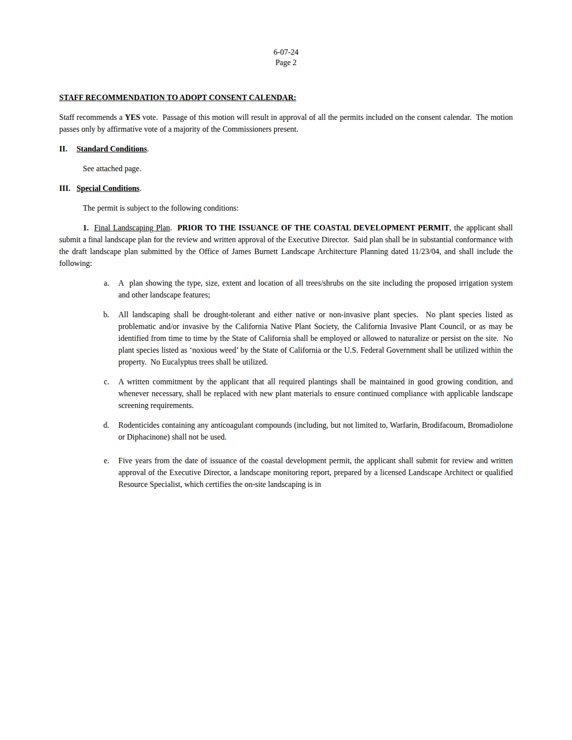6-07-24
Page 2
STAFF RECOMMENDATION TO ADOPT CONSENT CALENDAR:
Staff recommends a YES vote. Passage of this motion will result in approval of all the permits included on the consent calendar. The motion passes only by affirmative vote of a majority of the Commissioners present.
II. Standard Conditions.
See attached page.
III. Special Conditions.
The permit is subject to the following conditions:
1. Final Landscaping Plan. PRIOR TO THE ISSUANCE OF THE COASTAL DEVELOPMENT PERMIT, the applicant shall submit a final landscape plan for the review and written approval of the Executive Director. Said plan shall be in substantial conformance with the draft landscape plan submitted by the Office of James Burnett Landscape Architecture Planning dated 11/23/04, and shall include the following:
A plan showing the type, size, extent and location of all trees/shrubs on the site including the proposed irrigation system and other landscape features;
All landscaping shall be drought-tolerant and either native or non-invasive plant species. No plant species listed as problematic and/or invasive by the California Native Plant Society, the California Invasive Plant Council, or as may be identified from time to time by the State of California shall be employed or allowed to naturalize or persist on the site. No plant species listed as ‘noxious weed’ by the State of California or the U.S. Federal Government shall be utilized within the property. No Eucalyptus trees shall be utilized.
A written commitment by the applicant that all required plantings shall be maintained in good growing condition, and whenever necessary, shall be replaced with new plant materials to ensure continued compliance with applicable landscape screening requirements.
Rodenticides containing any anticoagulant compounds (including, but not limited to, Warfarin, Brodifacoum, Bromadiolone or Diphacinone) shall not be used.
Five years from the date of issuance of the coastal development permit, the applicant shall submit for review and written approval of the Executive Director, a landscape monitoring report, prepared by a licensed Landscape Architect or qualified Resource Specialist, which certifies the on-site landscaping is in